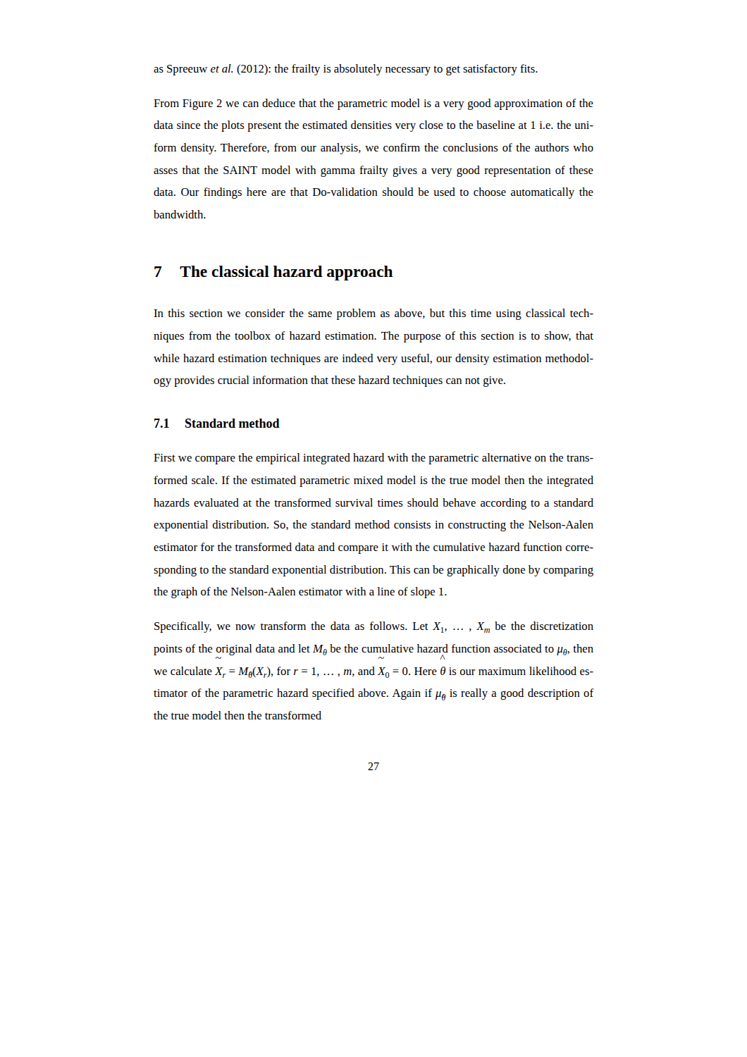as Spreeuw et al. (2012): the frailty is absolutely necessary to get satisfactory fits.
From Figure 2 we can deduce that the parametric model is a very good approximation of the data since the plots present the estimated densities very close to the baseline at 1 i.e. the uniform density. Therefore, from our analysis, we confirm the conclusions of the authors who asses that the SAINT model with gamma frailty gives a very good representation of these data. Our findings here are that Do-validation should be used to choose automatically the bandwidth.
7 The classical hazard approach
In this section we consider the same problem as above, but this time using classical techniques from the toolbox of hazard estimation. The purpose of this section is to show, that while hazard estimation techniques are indeed very useful, our density estimation methodology provides crucial information that these hazard techniques can not give.
7.1 Standard method
First we compare the empirical integrated hazard with the parametric alternative on the transformed scale. If the estimated parametric mixed model is the true model then the integrated hazards evaluated at the transformed survival times should behave according to a standard exponential distribution. So, the standard method consists in constructing the Nelson-Aalen estimator for the transformed data and compare it with the cumulative hazard function corresponding to the standard exponential distribution. This can be graphically done by comparing the graph of the Nelson-Aalen estimator with a line of slope 1.
Specifically, we now transform the data as follows. Let X1, … , Xm be the discretization points of the original data and let Mθ be the cumulative hazard function associated to μθ, then we calculate Xr = Mθ(Xr), for r = 1, … , m, and X0 = 0. Here θ is our maximum likelihood estimator of the parametric hazard specified above. Again if μθ is really a good description of the true model then the transformed
27